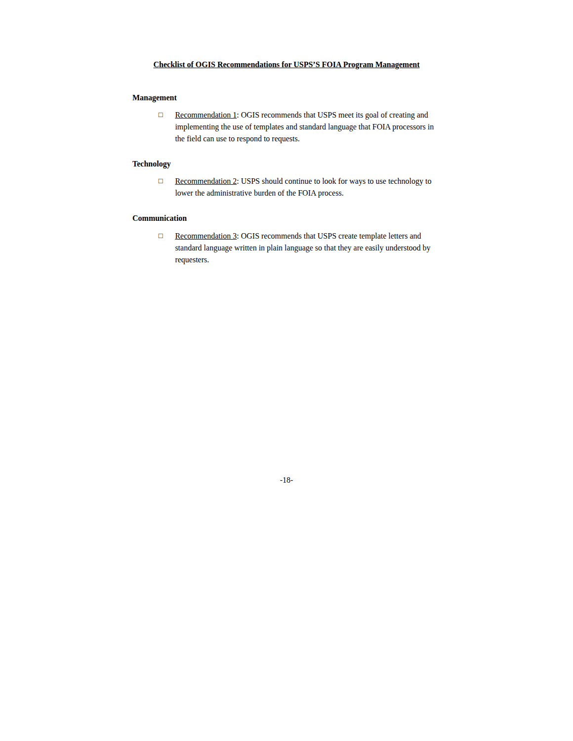Checklist of OGIS Recommendations for USPS’S FOIA Program Management
Management
Recommendation 1: OGIS recommends that USPS meet its goal of creating and implementing the use of templates and standard language that FOIA processors in the field can use to respond to requests.
Technology
Recommendation 2: USPS should continue to look for ways to use technology to lower the administrative burden of the FOIA process.
Communication
Recommendation 3: OGIS recommends that USPS create template letters and standard language written in plain language so that they are easily understood by requesters.
-18-